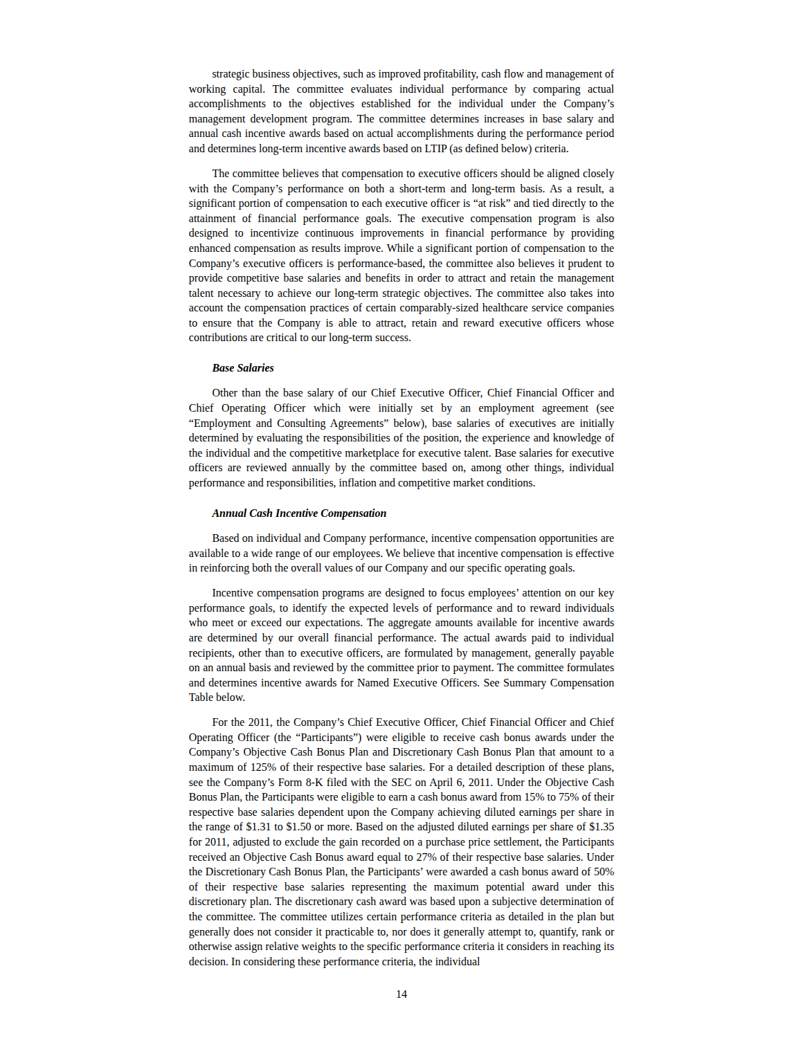strategic business objectives, such as improved profitability, cash flow and management of working capital. The committee evaluates individual performance by comparing actual accomplishments to the objectives established for the individual under the Company’s management development program. The committee determines increases in base salary and annual cash incentive awards based on actual accomplishments during the performance period and determines long-term incentive awards based on LTIP (as defined below) criteria.
The committee believes that compensation to executive officers should be aligned closely with the Company’s performance on both a short-term and long-term basis. As a result, a significant portion of compensation to each executive officer is “at risk” and tied directly to the attainment of financial performance goals. The executive compensation program is also designed to incentivize continuous improvements in financial performance by providing enhanced compensation as results improve. While a significant portion of compensation to the Company’s executive officers is performance-based, the committee also believes it prudent to provide competitive base salaries and benefits in order to attract and retain the management talent necessary to achieve our long-term strategic objectives. The committee also takes into account the compensation practices of certain comparably-sized healthcare service companies to ensure that the Company is able to attract, retain and reward executive officers whose contributions are critical to our long-term success.
Base Salaries
Other than the base salary of our Chief Executive Officer, Chief Financial Officer and Chief Operating Officer which were initially set by an employment agreement (see “Employment and Consulting Agreements” below), base salaries of executives are initially determined by evaluating the responsibilities of the position, the experience and knowledge of the individual and the competitive marketplace for executive talent. Base salaries for executive officers are reviewed annually by the committee based on, among other things, individual performance and responsibilities, inflation and competitive market conditions.
Annual Cash Incentive Compensation
Based on individual and Company performance, incentive compensation opportunities are available to a wide range of our employees. We believe that incentive compensation is effective in reinforcing both the overall values of our Company and our specific operating goals.
Incentive compensation programs are designed to focus employees’ attention on our key performance goals, to identify the expected levels of performance and to reward individuals who meet or exceed our expectations. The aggregate amounts available for incentive awards are determined by our overall financial performance. The actual awards paid to individual recipients, other than to executive officers, are formulated by management, generally payable on an annual basis and reviewed by the committee prior to payment. The committee formulates and determines incentive awards for Named Executive Officers. See Summary Compensation Table below.
For the 2011, the Company’s Chief Executive Officer, Chief Financial Officer and Chief Operating Officer (the “Participants”) were eligible to receive cash bonus awards under the Company’s Objective Cash Bonus Plan and Discretionary Cash Bonus Plan that amount to a maximum of 125% of their respective base salaries. For a detailed description of these plans, see the Company’s Form 8-K filed with the SEC on April 6, 2011. Under the Objective Cash Bonus Plan, the Participants were eligible to earn a cash bonus award from 15% to 75% of their respective base salaries dependent upon the Company achieving diluted earnings per share in the range of $1.31 to $1.50 or more. Based on the adjusted diluted earnings per share of $1.35 for 2011, adjusted to exclude the gain recorded on a purchase price settlement, the Participants received an Objective Cash Bonus award equal to 27% of their respective base salaries. Under the Discretionary Cash Bonus Plan, the Participants’ were awarded a cash bonus award of 50% of their respective base salaries representing the maximum potential award under this discretionary plan. The discretionary cash award was based upon a subjective determination of the committee. The committee utilizes certain performance criteria as detailed in the plan but generally does not consider it practicable to, nor does it generally attempt to, quantify, rank or otherwise assign relative weights to the specific performance criteria it considers in reaching its decision. In considering these performance criteria, the individual
14